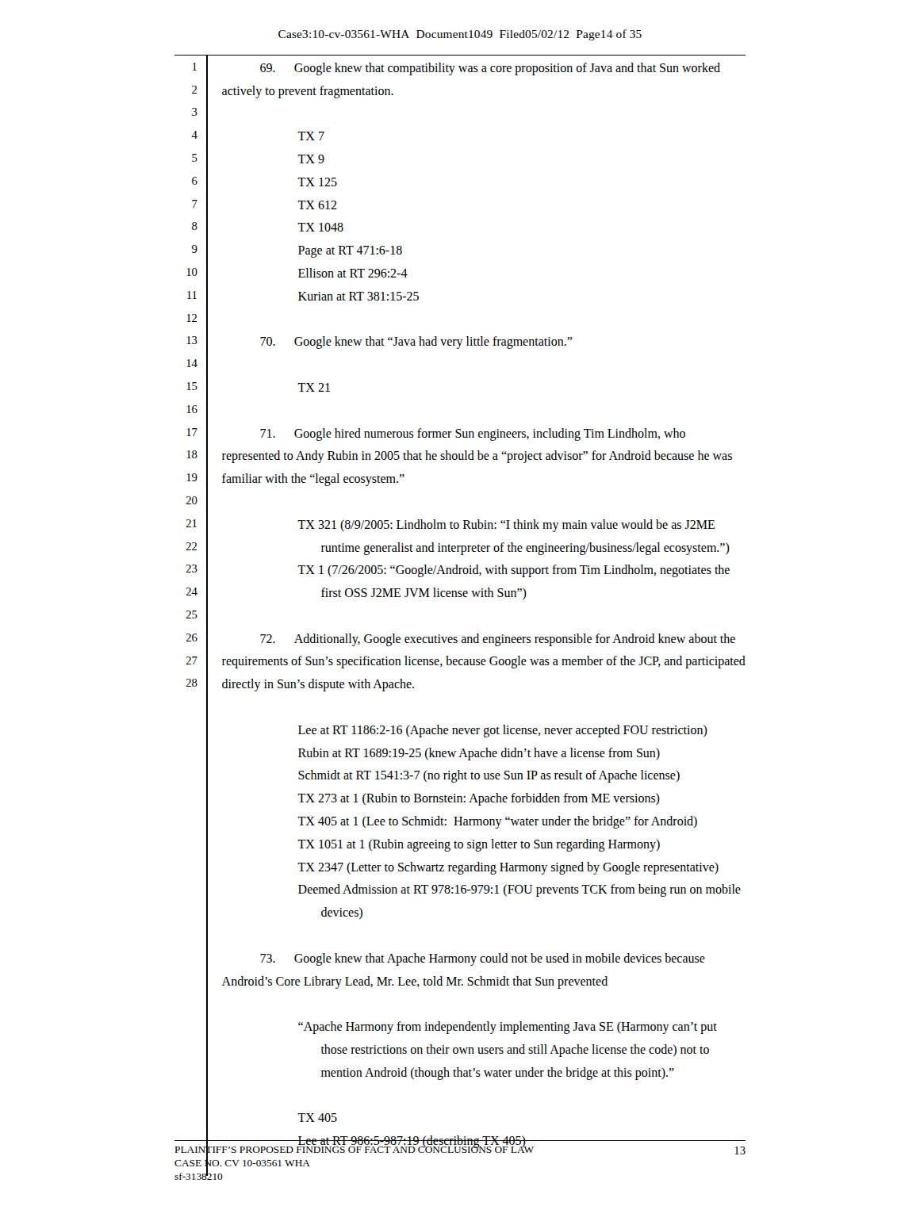Case3:10-cv-03561-WHA Document1049 Filed05/02/12 Page14 of 35
1
2
3
4
5
6
7
8
9
10
11
12
13
14
15
16
17
18
19
20
21
22
23
24
25
26
27
28
69. Google knew that compatibility was a core proposition of Java and that Sun worked actively to prevent fragmentation.
TX 7
TX 9
TX 125
TX 612
TX 1048
Page at RT 471:6-18
Ellison at RT 296:2-4
Kurian at RT 381:15-25
70. Google knew that “Java had very little fragmentation.”
TX 21
71. Google hired numerous former Sun engineers, including Tim Lindholm, who represented to Andy Rubin in 2005 that he should be a “project advisor” for Android because he was familiar with the “legal ecosystem.”
TX 321 (8/9/2005: Lindholm to Rubin: “I think my main value would be as J2ME runtime generalist and interpreter of the engineering/business/legal ecosystem.”)
TX 1 (7/26/2005: “Google/Android, with support from Tim Lindholm, negotiates the first OSS J2ME JVM license with Sun”)
72. Additionally, Google executives and engineers responsible for Android knew about the requirements of Sun’s specification license, because Google was a member of the JCP, and participated directly in Sun’s dispute with Apache.
Lee at RT 1186:2-16 (Apache never got license, never accepted FOU restriction)
Rubin at RT 1689:19-25 (knew Apache didn’t have a license from Sun)
Schmidt at RT 1541:3-7 (no right to use Sun IP as result of Apache license)
TX 273 at 1 (Rubin to Bornstein: Apache forbidden from ME versions)
TX 405 at 1 (Lee to Schmidt: Harmony “water under the bridge” for Android)
TX 1051 at 1 (Rubin agreeing to sign letter to Sun regarding Harmony)
TX 2347 (Letter to Schwartz regarding Harmony signed by Google representative)
Deemed Admission at RT 978:16-979:1 (FOU prevents TCK from being run on mobile devices)
73. Google knew that Apache Harmony could not be used in mobile devices because Android’s Core Library Lead, Mr. Lee, told Mr. Schmidt that Sun prevented
“Apache Harmony from independently implementing Java SE (Harmony can’t put those restrictions on their own users and still Apache license the code) not to mention Android (though that’s water under the bridge at this point).”
TX 405
Lee at RT 986:5-987:19 (describing TX 405)
PLAINTIFF’S PROPOSED FINDINGS OF FACT AND CONCLUSIONS OF LAW
CASE NO. CV 10-03561 WHA
sf-3138210
13